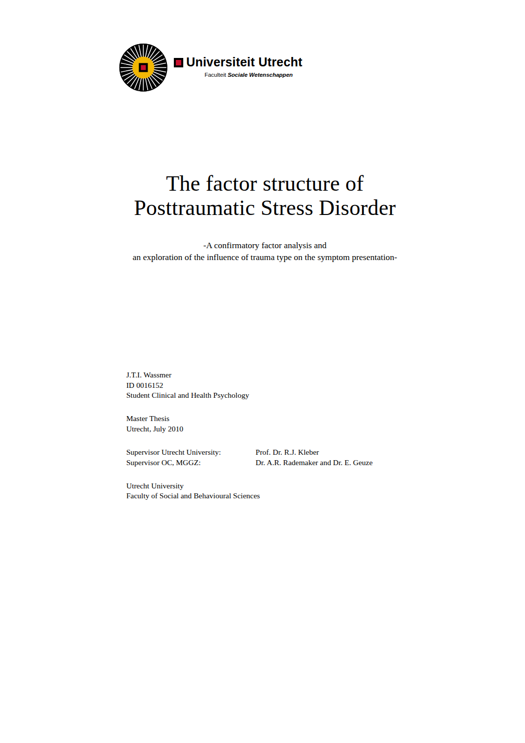Universiteit Utrecht
Faculteit Sociale Wetenschappen
The factor structure of
Posttraumatic Stress Disorder
-A confirmatory factor analysis and an exploration of the influence of trauma type on the symptom presentation-
J.T.I. Wassmer
ID 0016152
Student Clinical and Health Psychology
Master Thesis
Utrecht, July 2010
Supervisor Utrecht University: Prof. Dr. R.J. Kleber
Supervisor OC, MGGZ: Dr. A.R. Rademaker and Dr. E. Geuze
Utrecht University
Faculty of Social and Behavioural Sciences